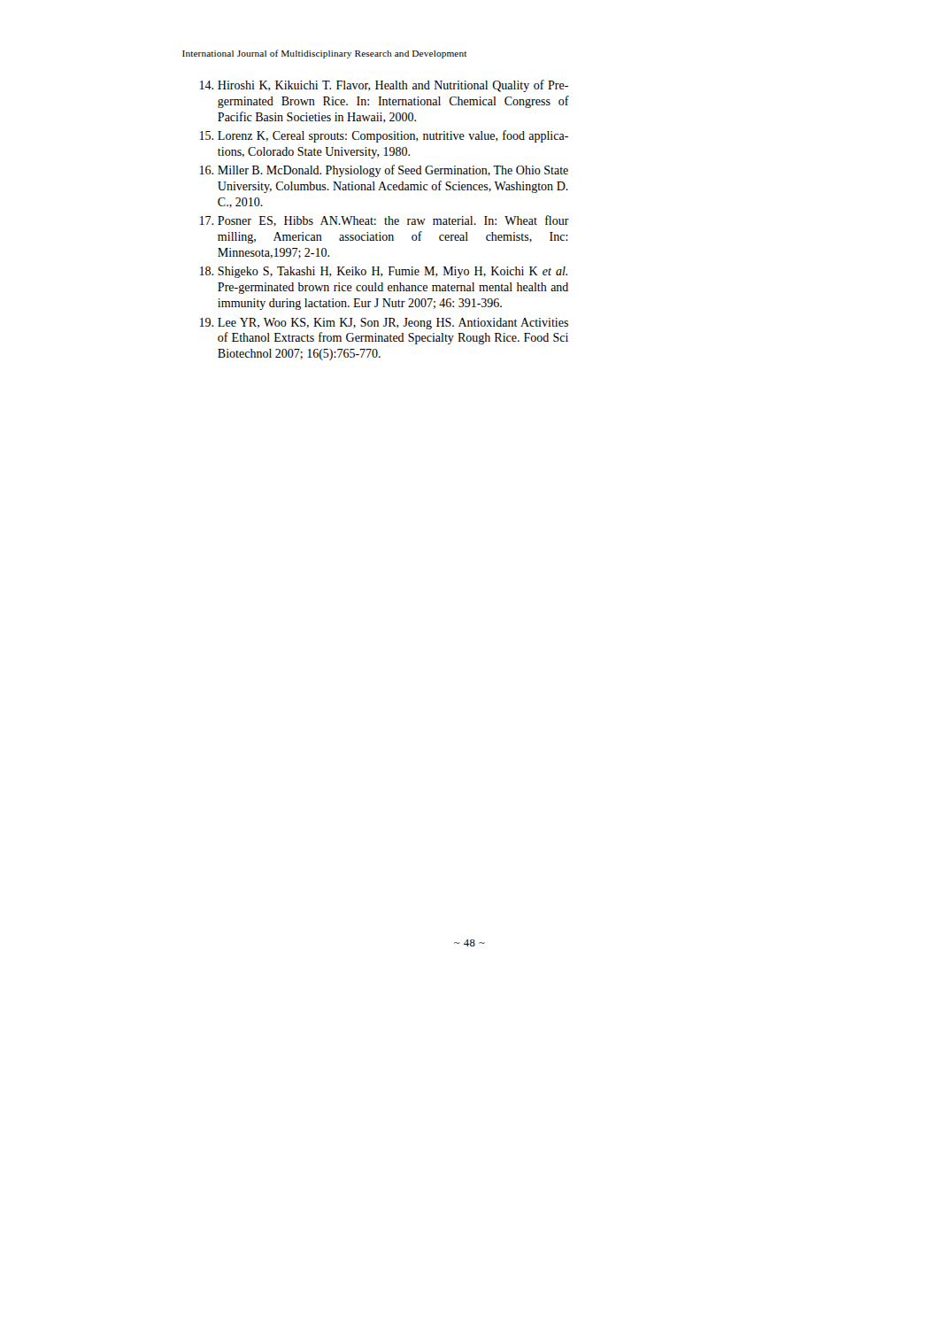International Journal of Multidisciplinary Research and Development
Hiroshi K, Kikuichi T. Flavor, Health and Nutritional Quality of Pre-germinated Brown Rice. In: International Chemical Congress of Pacific Basin Societies in Hawaii, 2000.
Lorenz K, Cereal sprouts: Composition, nutritive value, food applications, Colorado State University, 1980.
Miller B. McDonald. Physiology of Seed Germination, The Ohio State University, Columbus. National Acedamic of Sciences, Washington D. C., 2010.
Posner ES, Hibbs AN.Wheat: the raw material. In: Wheat flour milling, American association of cereal chemists, Inc: Minnesota,1997; 2-10.
Shigeko S, Takashi H, Keiko H, Fumie M, Miyo H, Koichi K et al. Pre-germinated brown rice could enhance maternal mental health and immunity during lactation. Eur J Nutr 2007; 46: 391-396.
Lee YR, Woo KS, Kim KJ, Son JR, Jeong HS. Antioxidant Activities of Ethanol Extracts from Germinated Specialty Rough Rice. Food Sci Biotechnol 2007; 16(5):765-770.
~ 48 ~